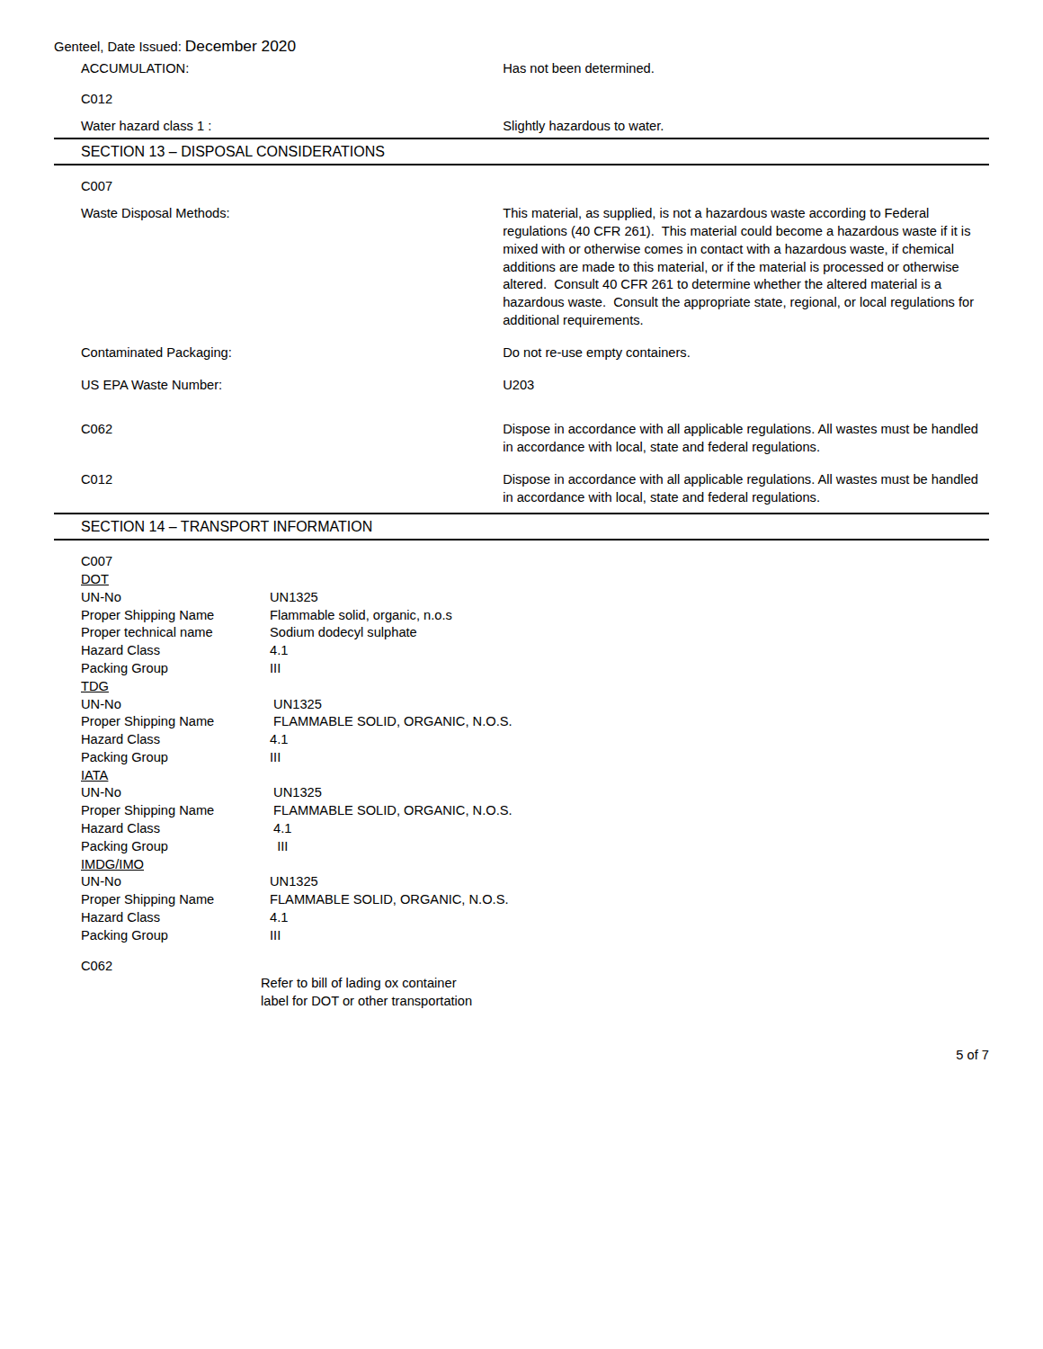Genteel, Date Issued: December 2020
ACCUMULATION:
Has not been determined.
C012
Water hazard class 1 :
Slightly hazardous to water.
SECTION 13 – DISPOSAL CONSIDERATIONS
C007
Waste Disposal Methods:
This material, as supplied, is not a hazardous waste according to Federal regulations (40 CFR 261). This material could become a hazardous waste if it is mixed with or otherwise comes in contact with a hazardous waste, if chemical additions are made to this material, or if the material is processed or otherwise altered. Consult 40 CFR 261 to determine whether the altered material is a hazardous waste. Consult the appropriate state, regional, or local regulations for additional requirements.
Contaminated Packaging:
Do not re-use empty containers.
US EPA Waste Number:
U203
C062
Dispose in accordance with all applicable regulations. All wastes must be handled in accordance with local, state and federal regulations.
C012
Dispose in accordance with all applicable regulations. All wastes must be handled in accordance with local, state and federal regulations.
SECTION 14 – TRANSPORT INFORMATION
C007
DOT
| UN-No | UN1325 |
| Proper Shipping Name | Flammable solid, organic, n.o.s |
| Proper technical name | Sodium dodecyl sulphate |
| Hazard Class | 4.1 |
| Packing Group | III |
TDG
| UN-No | UN1325 |
| Proper Shipping Name | FLAMMABLE SOLID, ORGANIC, N.O.S. |
| Hazard Class | 4.1 |
| Packing Group | III |
IATA
| UN-No | UN1325 |
| Proper Shipping Name | FLAMMABLE SOLID, ORGANIC, N.O.S. |
| Hazard Class | 4.1 |
| Packing Group | III |
IMDG/IMO
| UN-No | UN1325 |
| Proper Shipping Name | FLAMMABLE SOLID, ORGANIC, N.O.S. |
| Hazard Class | 4.1 |
| Packing Group | III |
C062
Refer to bill of lading ox container
label for DOT or other transportation
5 of 7